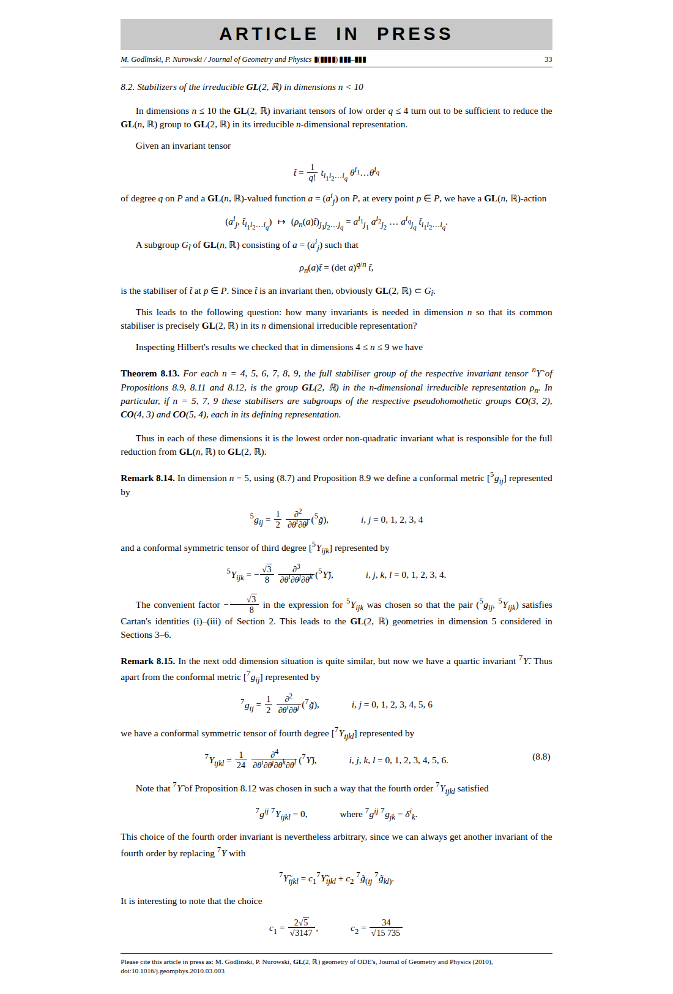ARTICLE IN PRESS
M. Godlinski, P. Nurowski / Journal of Geometry and Physics ▮(▮▮▮▮) ▮▮▮–▮▮▮ 33
8.2. Stabilizers of the irreducible GL(2, ℝ) in dimensions n < 10
In dimensions n ≤ 10 the GL(2, ℝ) invariant tensors of low order q ≤ 4 turn out to be sufficient to reduce the GL(n, ℝ) group to GL(2, ℝ) in its irreducible n-dimensional representation.
Given an invariant tensor
t̃ = 1 q! ti1i2…iq θi1…θiq
of degree q on P and a GL(n, ℝ)-valued function a = (aij) on P, at every point p ∈ P, we have a GL(n, ℝ)-action
(aij, t̃i1i2…iq) ↦ (ρn(a)t̃)j1j2…jq = ai1j1 ai2j2 … aiqjq t̃i1i2…iq.
A subgroup Gt̃ of GL(n, ℝ) consisting of a = (aij) such that
ρn(a)t̃ = (det a)q/n t̃,
is the stabiliser of t̃ at p ∈ P. Since t̃ is an invariant then, obviously GL(2, ℝ) ⊂ Gt̃.
This leads to the following question: how many invariants is needed in dimension n so that its common stabiliser is precisely GL(2, ℝ) in its n dimensional irreducible representation?
Inspecting Hilbert's results we checked that in dimensions 4 ≤ n ≤ 9 we have
Theorem 8.13. For each n = 4, 5, 6, 7, 8, 9, the full stabiliser group of the respective invariant tensor nΥ̃ of Propositions 8.9, 8.11 and 8.12, is the group GL(2, ℝ) in the n-dimensional irreducible representation ρn. In particular, if n = 5, 7, 9 these stabilisers are subgroups of the respective pseudohomothetic groups CO(3, 2), CO(4, 3) and CO(5, 4), each in its defining representation.
Thus in each of these dimensions it is the lowest order non-quadratic invariant what is responsible for the full reduction from GL(n, ℝ) to GL(2, ℝ).
Remark 8.14. In dimension n = 5, using (8.7) and Proposition 8.9 we define a conformal metric [5 gij] represented by
5 gij = 12 ∂2∂θi∂θj(5 g̃), i, j = 0, 1, 2, 3, 4
and a conformal symmetric tensor of third degree [5 Υijk] represented by
5 Υijk = −√38 ∂3∂θi∂θj∂θk(5 Υ̃), i, j, k, l = 0, 1, 2, 3, 4.
The convenient factor −√38 in the expression for 5 Υijk was chosen so that the pair (5 gij, 5 Υijk) satisfies Cartan's identities (i)–(iii) of Section 2. This leads to the GL(2, ℝ) geometries in dimension 5 considered in Sections 3–6.
Remark 8.15. In the next odd dimension situation is quite similar, but now we have a quartic invariant 7 Υ̃. Thus apart from the conformal metric [7 gij] represented by
7 gij = 12 ∂2∂θi∂θj(7 g̃), i, j = 0, 1, 2, 3, 4, 5, 6
we have a conformal symmetric tensor of fourth degree [7 Υijkl] represented by
(8.8) 7 Υijkl = 124 ∂4∂θi∂θj∂θk∂θl(7 Υ̃), i, j, k, l = 0, 1, 2, 3, 4, 5, 6.
Note that 7 Υ̃ of Proposition 8.12 was chosen in such a way that the fourth order 7 Υijkl satisfied
7 gij 7 Υijkl = 0, where 7 gij 7 gjk = δik.
This choice of the fourth order invariant is nevertheless arbitrary, since we can always get another invariant of the fourth order by replacing 7 Υ with
7 Υ̃ijkl = c17 Υ̃ijkl + c2 7 g̃(ij 7 g̃kl).
It is interesting to note that the choice
c1 = 2√5√3147, c2 = 34√15 735
Please cite this article in press as: M. Godlinski, P. Nurowski, GL(2, ℝ) geometry of ODE's, Journal of Geometry and Physics (2010), doi:10.1016/j.geomphys.2010.03.003